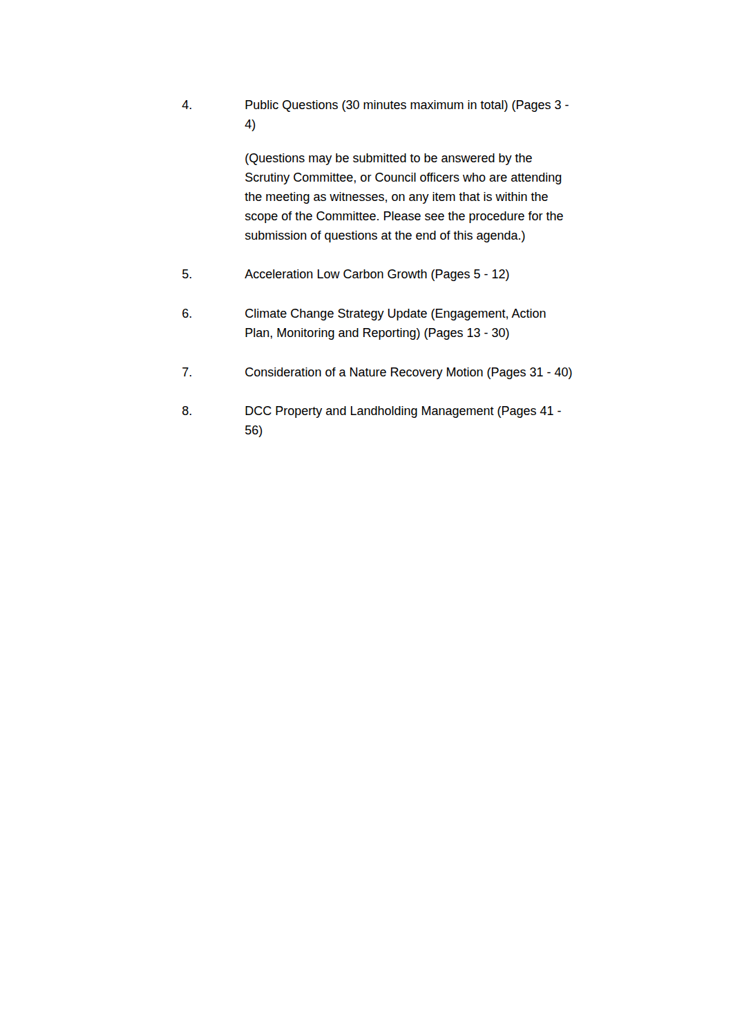4. Public Questions (30 minutes maximum in total) (Pages 3 - 4)
(Questions may be submitted to be answered by the Scrutiny Committee, or Council officers who are attending the meeting as witnesses, on any item that is within the scope of the Committee. Please see the procedure for the submission of questions at the end of this agenda.)
5. Acceleration Low Carbon Growth (Pages 5 - 12)
6. Climate Change Strategy Update (Engagement, Action Plan, Monitoring and Reporting) (Pages 13 - 30)
7. Consideration of a Nature Recovery Motion (Pages 31 - 40)
8. DCC Property and Landholding Management (Pages 41 - 56)